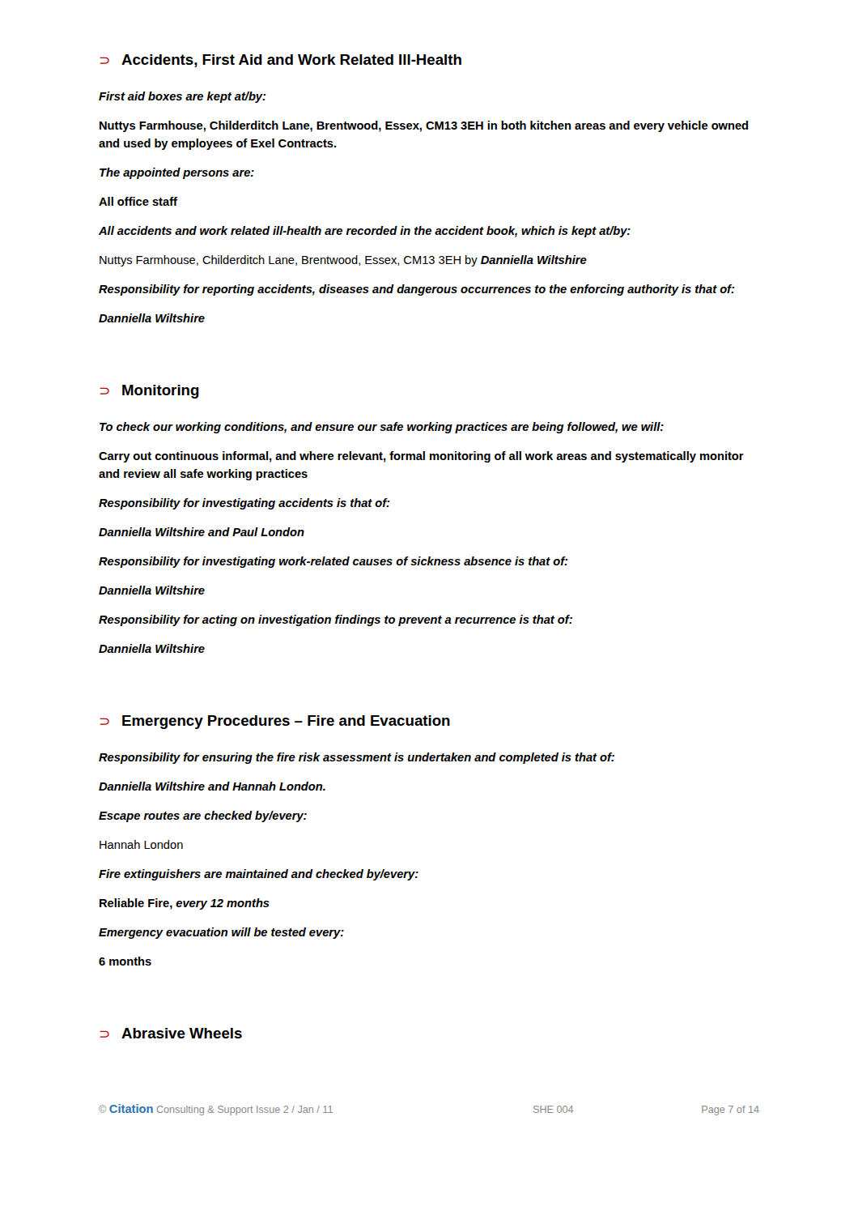Accidents, First Aid and Work Related Ill-Health
First aid boxes are kept at/by:
Nuttys Farmhouse, Childerditch Lane, Brentwood, Essex, CM13 3EH in both kitchen areas and every vehicle owned and used by employees of Exel Contracts.
The appointed persons are:
All office staff
All accidents and work related ill-health are recorded in the accident book, which is kept at/by:
Nuttys Farmhouse, Childerditch Lane, Brentwood, Essex, CM13 3EH by Danniella Wiltshire
Responsibility for reporting accidents, diseases and dangerous occurrences to the enforcing authority is that of:
Danniella Wiltshire
Monitoring
To check our working conditions, and ensure our safe working practices are being followed, we will:
Carry out continuous informal, and where relevant, formal monitoring of all work areas and systematically monitor and review all safe working practices
Responsibility for investigating accidents is that of:
Danniella Wiltshire and Paul London
Responsibility for investigating work-related causes of sickness absence is that of:
Danniella Wiltshire
Responsibility for acting on investigation findings to prevent a recurrence is that of:
Danniella Wiltshire
Emergency Procedures – Fire and Evacuation
Responsibility for ensuring the fire risk assessment is undertaken and completed is that of:
Danniella Wiltshire and Hannah London.
Escape routes are checked by/every:
Hannah London
Fire extinguishers are maintained and checked by/every:
Reliable Fire, every 12 months
Emergency evacuation will be tested every:
6 months
Abrasive Wheels
© Citation Consulting & Support Issue 2 / Jan / 11
SHE 004
Page 7 of 14